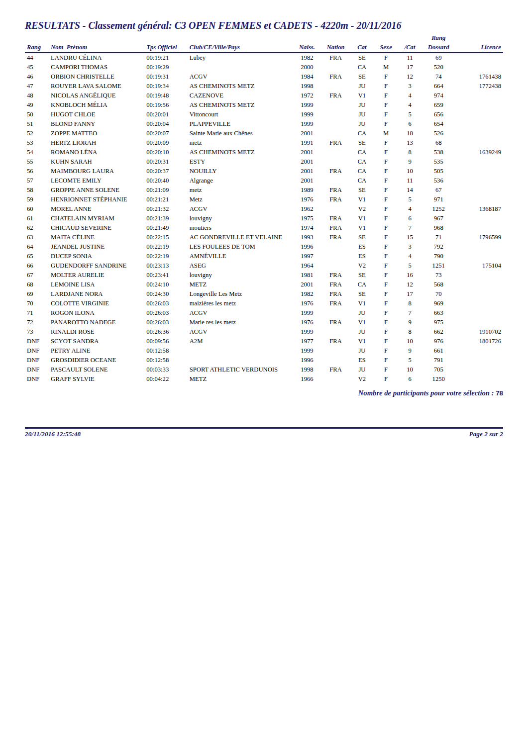RESULTATS - Classement général: C3 OPEN FEMMES et CADETS - 4220m - 20/11/2016
| | Rang | |
| --- | --- | --- |
| Rang | Nom Prénom | Tps Officiel | Club/CE/Ville/Pays | Naiss. | Nation | Cat | Sexe | /Cat | Dossard | Licence |
| 44 | LANDRU CÉLINA | 00:19:21 | Lubey | 1982 | FRA | SE | F | 11 | 69 | |
| 45 | CAMPORI THOMAS | 00:19:29 | | 2000 | | CA | M | 17 | 520 | |
| 46 | ORBION CHRISTELLE | 00:19:31 | ACGV | 1984 | FRA | SE | F | 12 | 74 | 1761438 |
| 47 | ROUYER LAVA SALOME | 00:19:34 | AS CHEMINOTS METZ | 1998 | | JU | F | 3 | 664 | 1772438 |
| 48 | NICOLAS ANGÉLIQUE | 00:19:48 | CAZENOVE | 1972 | FRA | V1 | F | 4 | 974 | |
| 49 | KNOBLOCH MÉLIA | 00:19:56 | AS CHEMINOTS METZ | 1999 | | JU | F | 4 | 659 | |
| 50 | HUGOT CHLOE | 00:20:01 | Vittoncourt | 1999 | | JU | F | 5 | 656 | |
| 51 | BLOND FANNY | 00:20:04 | PLAPPEVILLE | 1999 | | JU | F | 6 | 654 | |
| 52 | ZOPPE MATTEO | 00:20:07 | Sainte Marie aux Chênes | 2001 | | CA | M | 18 | 526 | |
| 53 | HERTZ LIORAH | 00:20:09 | metz | 1991 | FRA | SE | F | 13 | 68 | |
| 54 | ROMANO LÉNA | 00:20:10 | AS CHEMINOTS METZ | 2001 | | CA | F | 8 | 538 | 1639249 |
| 55 | KUHN SARAH | 00:20:31 | ESTY | 2001 | | CA | F | 9 | 535 | |
| 56 | MAIMBOURG LAURA | 00:20:37 | NOUILLY | 2001 | FRA | CA | F | 10 | 505 | |
| 57 | LECOMTE EMILY | 00:20:40 | Algrange | 2001 | | CA | F | 11 | 536 | |
| 58 | GROPPE ANNE SOLENE | 00:21:09 | metz | 1989 | FRA | SE | F | 14 | 67 | |
| 59 | HENRIONNET STÉPHANIE | 00:21:21 | Metz | 1976 | FRA | V1 | F | 5 | 971 | |
| 60 | MOREL ANNE | 00:21:32 | ACGV | 1962 | | V2 | F | 4 | 1252 | 1368187 |
| 61 | CHATELAIN MYRIAM | 00:21:39 | louvigny | 1975 | FRA | V1 | F | 6 | 967 | |
| 62 | CHICAUD SEVERINE | 00:21:49 | moutiers | 1974 | FRA | V1 | F | 7 | 968 | |
| 63 | MAITA CÉLINE | 00:22:15 | AC GONDREVILLE ET VELAINE | 1993 | FRA | SE | F | 15 | 71 | 1796599 |
| 64 | JEANDEL JUSTINE | 00:22:19 | LES FOULEES DE TOM | 1996 | | ES | F | 3 | 792 | |
| 65 | DUCEP SONIA | 00:22:19 | AMNÉVILLE | 1997 | | ES | F | 4 | 790 | |
| 66 | GUDENDORFF SANDRINE | 00:23:13 | ASEG | 1964 | | V2 | F | 5 | 1251 | 175104 |
| 67 | MOLTER AURELIE | 00:23:41 | louvigny | 1981 | FRA | SE | F | 16 | 73 | |
| 68 | LEMOINE LISA | 00:24:10 | METZ | 2001 | FRA | CA | F | 12 | 568 | |
| 69 | LARDJANE NORA | 00:24:30 | Longeville Les Metz | 1982 | FRA | SE | F | 17 | 70 | |
| 70 | COLOTTE VIRGINIE | 00:26:03 | maizières les metz | 1976 | FRA | V1 | F | 8 | 969 | |
| 71 | ROGON ILONA | 00:26:03 | ACGV | 1999 | | JU | F | 7 | 663 | |
| 72 | PANAROTTO NADEGE | 00:26:03 | Marie res les metz | 1976 | FRA | V1 | F | 9 | 975 | |
| 73 | RINALDI ROSE | 00:26:36 | ACGV | 1999 | | JU | F | 8 | 662 | 1910702 |
| DNF | SCYOT SANDRA | 00:09:56 | A2M | 1977 | FRA | V1 | F | 10 | 976 | 1801726 |
| DNF | PETRY ALINE | 00:12:58 | | 1999 | | JU | F | 9 | 661 | |
| DNF | GROSDIDIER OCEANE | 00:12:58 | | 1996 | | ES | F | 5 | 791 | |
| DNF | PASCAULT SOLENE | 00:03:33 | SPORT ATHLETIC VERDUNOIS | 1998 | FRA | JU | F | 10 | 705 | |
| DNF | GRAFF SYLVIE | 00:04:22 | METZ | 1966 | | V2 | F | 6 | 1250 | |
Nombre de participants pour votre sélection : 78
20/11/2016 12:55:48 Page 2 sur 2